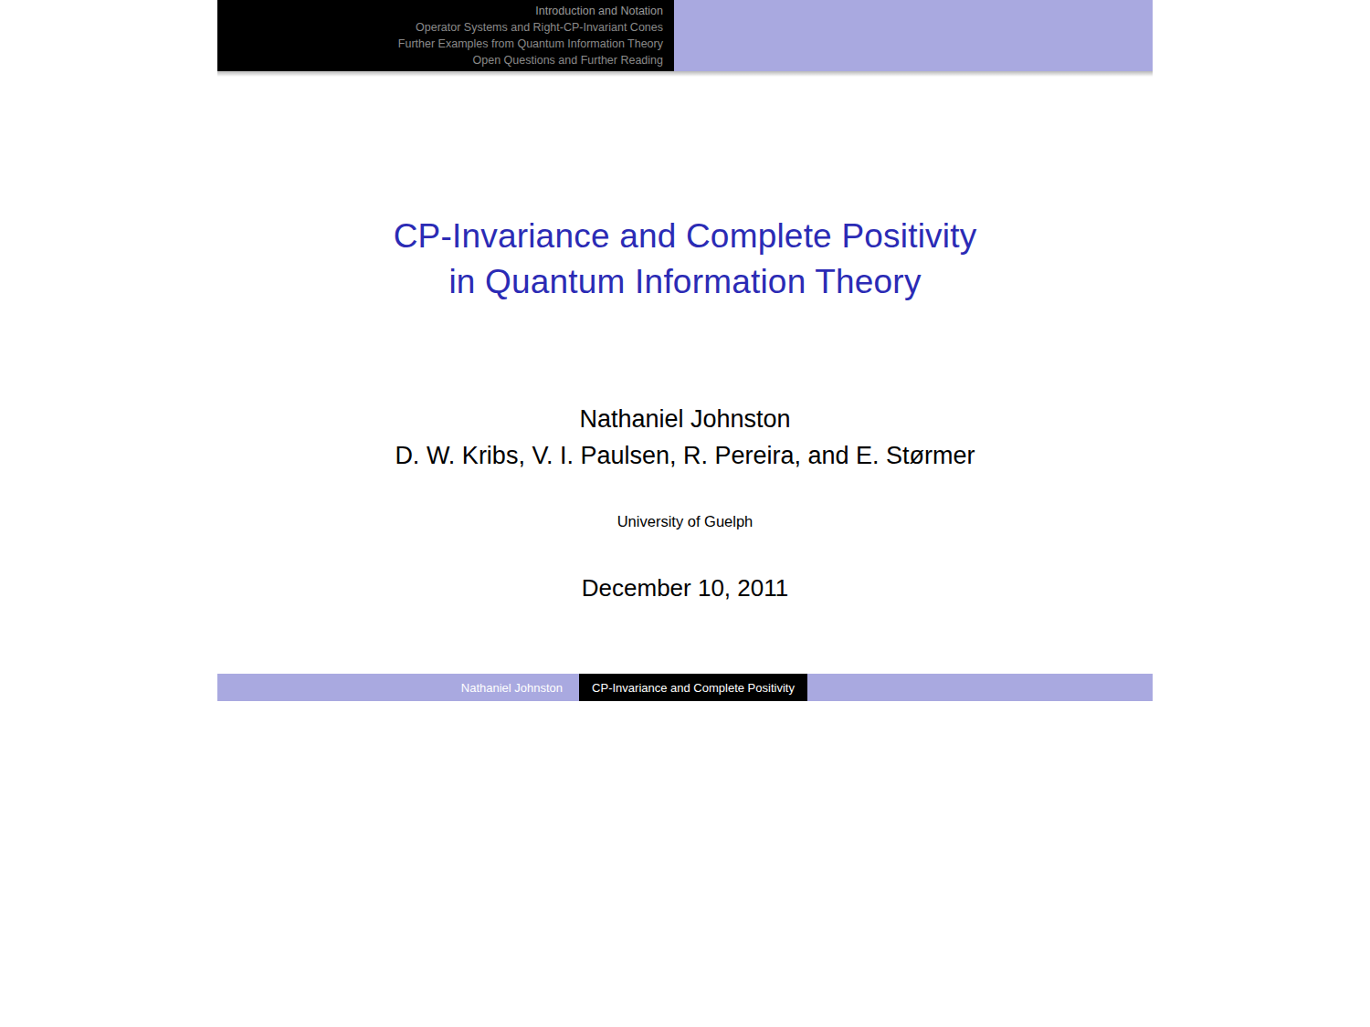Introduction and Notation
Operator Systems and Right-CP-Invariant Cones
Further Examples from Quantum Information Theory
Open Questions and Further Reading
CP-Invariance and Complete Positivity
in Quantum Information Theory
Nathaniel Johnston
D. W. Kribs, V. I. Paulsen, R. Pereira, and E. Størmer
University of Guelph
December 10, 2011
Nathaniel Johnston
CP-Invariance and Complete Positivity